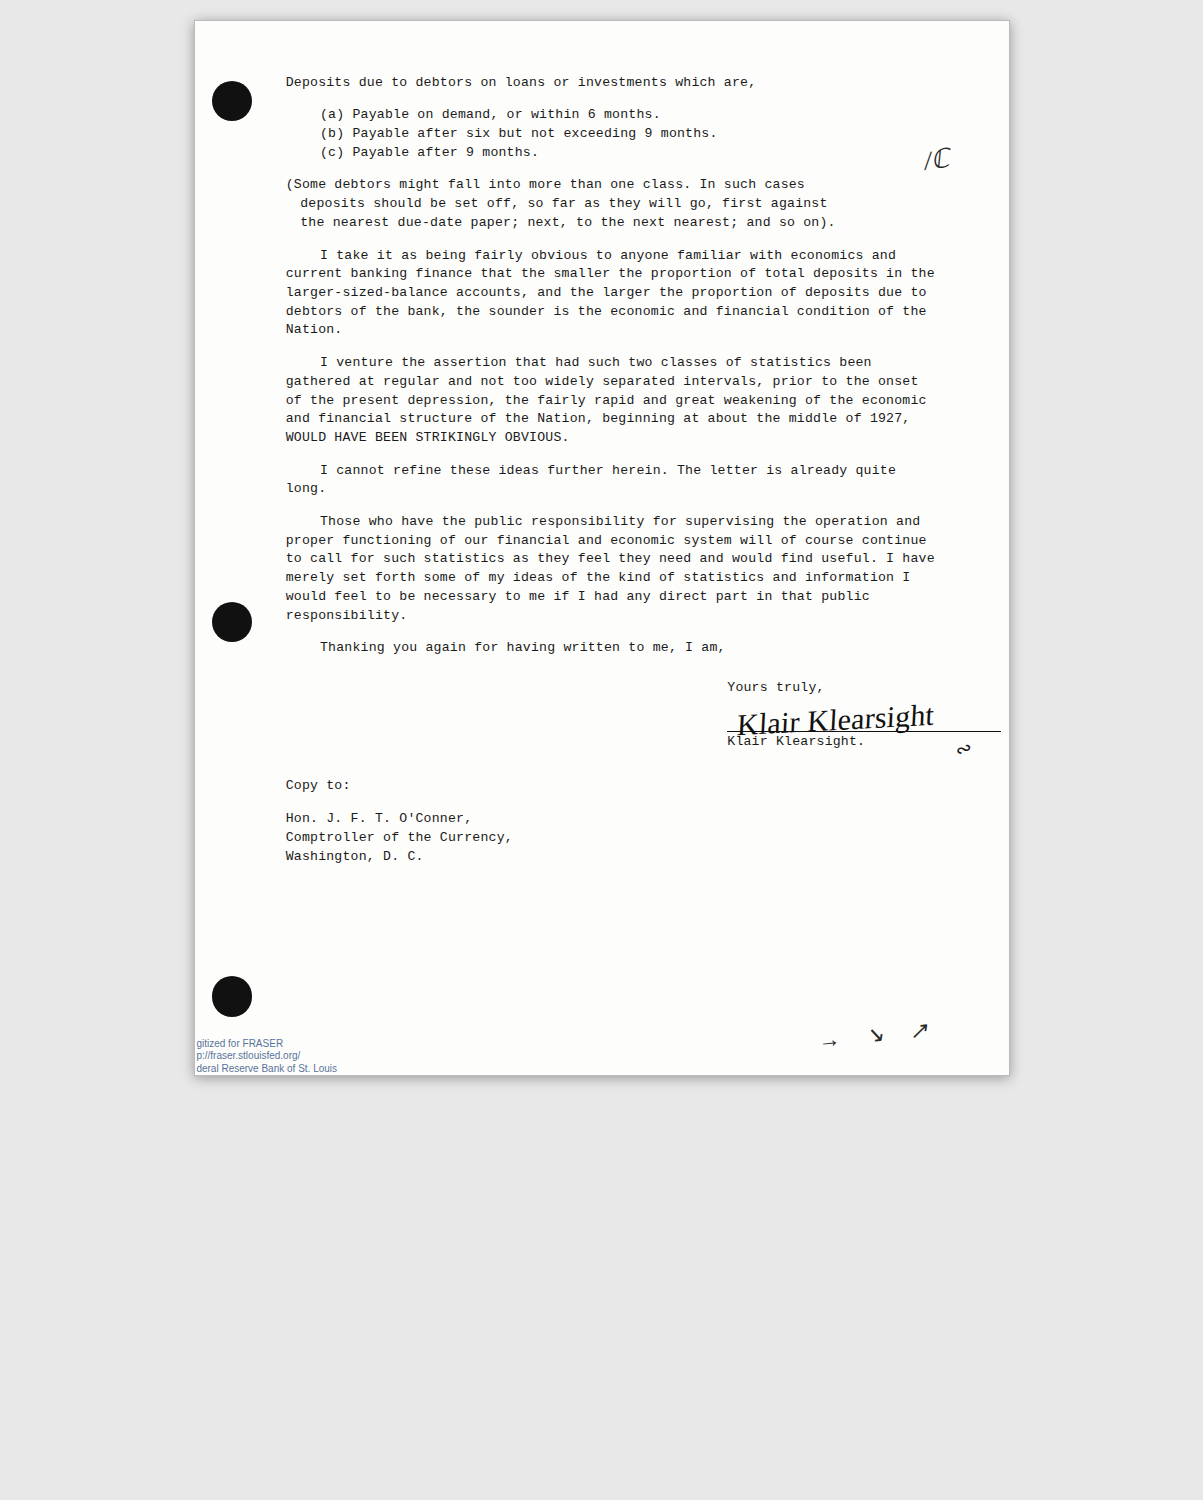/ℂ
→ ↘ ↗
Deposits due to debtors on loans or investments which are,
(a) Payable on demand, or within 6 months.
(b) Payable after six but not exceeding 9 months.
(c) Payable after 9 months.
(Some debtors might fall into more than one class. In such cases deposits should be set off, so far as they will go, first against the nearest due-date paper; next, to the next nearest; and so on).
I take it as being fairly obvious to anyone familiar with economics and current banking finance that the smaller the proportion of total deposits in the larger-sized-balance accounts, and the larger the proportion of deposits due to debtors of the bank, the sounder is the economic and financial condition of the Nation.
I venture the assertion that had such two classes of statistics been gathered at regular and not too widely separated intervals, prior to the onset of the present depression, the fairly rapid and great weakening of the economic and financial structure of the Nation, beginning at about the middle of 1927, WOULD HAVE BEEN STRIKINGLY OBVIOUS.
I cannot refine these ideas further herein. The letter is already quite long.
Those who have the public responsibility for supervising the operation and proper functioning of our financial and economic system will of course continue to call for such statistics as they feel they need and would find useful. I have merely set forth some of my ideas of the kind of statistics and information I would feel to be necessary to me if I had any direct part in that public responsibility.
Thanking you again for having written to me, I am,
Yours truly,
Klair Klearsight ∾
Klair Klearsight.
Copy to:
Hon. J. F. T. O'Conner,
Comptroller of the Currency,
Washington, D. C.
gitized for FRASER
p://fraser.stlouisfed.org/
deral Reserve Bank of St. Louis